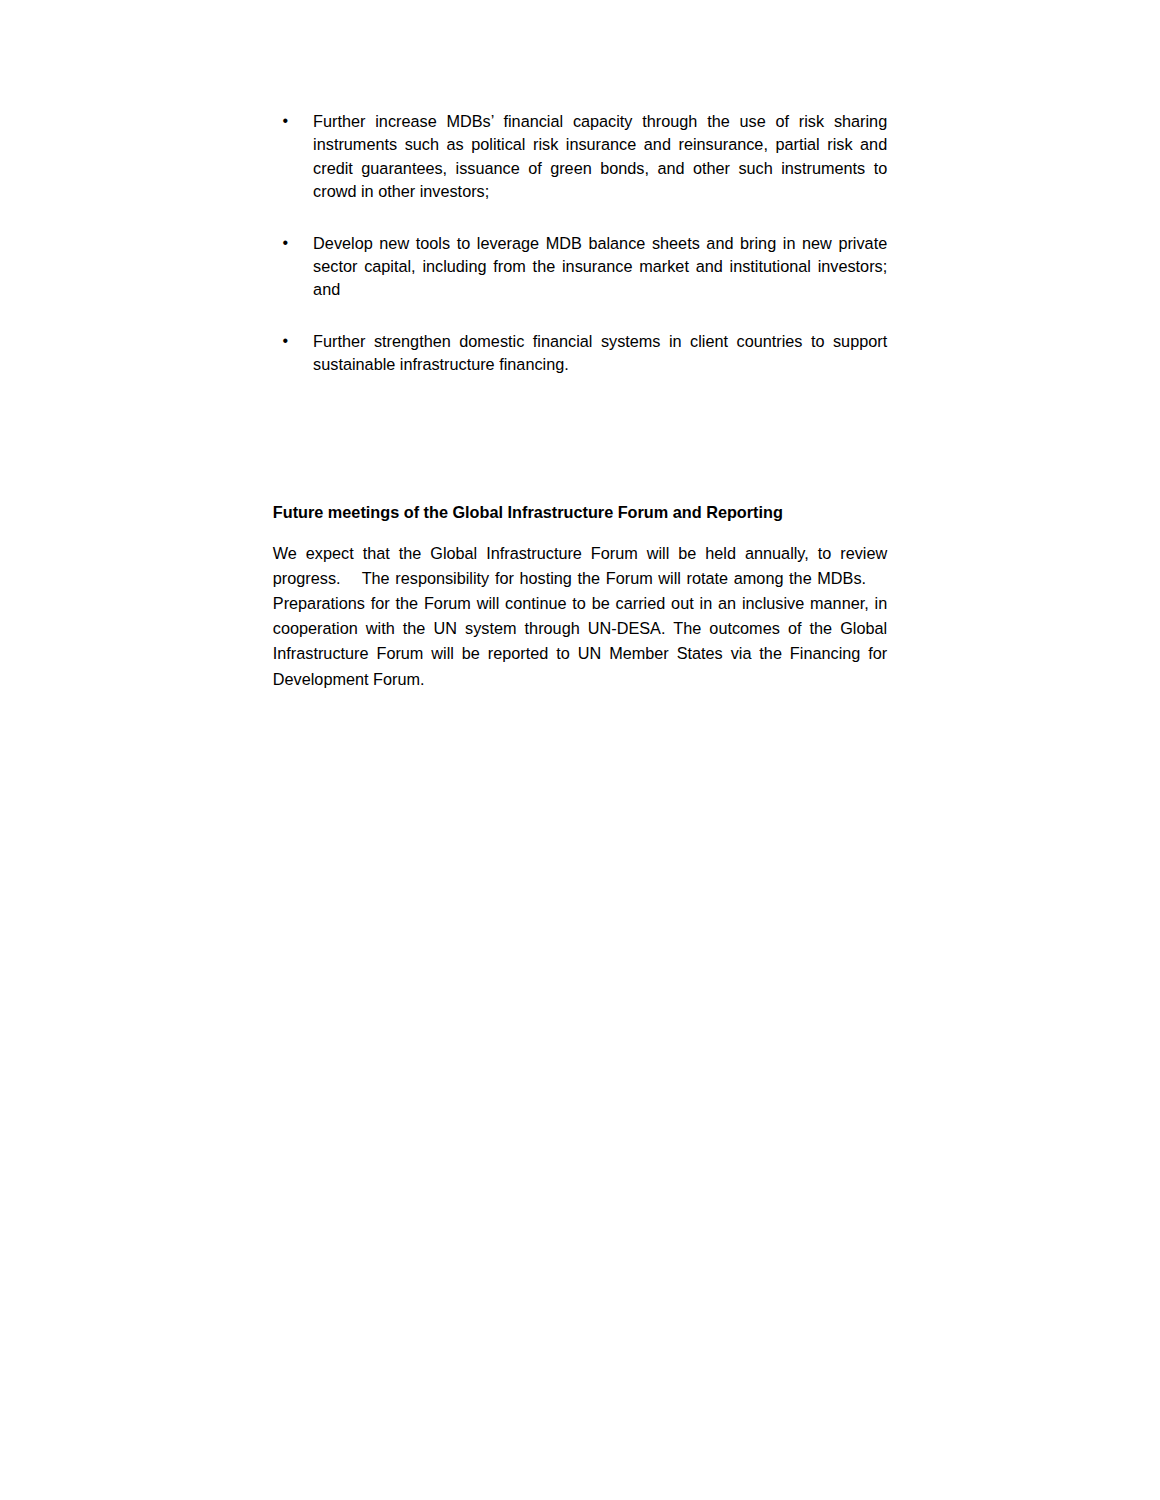Further increase MDBs’ financial capacity through the use of risk sharing instruments such as political risk insurance and reinsurance, partial risk and credit guarantees, issuance of green bonds, and other such instruments to crowd in other investors;
Develop new tools to leverage MDB balance sheets and bring in new private sector capital, including from the insurance market and institutional investors; and
Further strengthen domestic financial systems in client countries to support sustainable infrastructure financing.
Future meetings of the Global Infrastructure Forum and Reporting
We expect that the Global Infrastructure Forum will be held annually, to review progress. The responsibility for hosting the Forum will rotate among the MDBs. Preparations for the Forum will continue to be carried out in an inclusive manner, in cooperation with the UN system through UN-DESA. The outcomes of the Global Infrastructure Forum will be reported to UN Member States via the Financing for Development Forum.